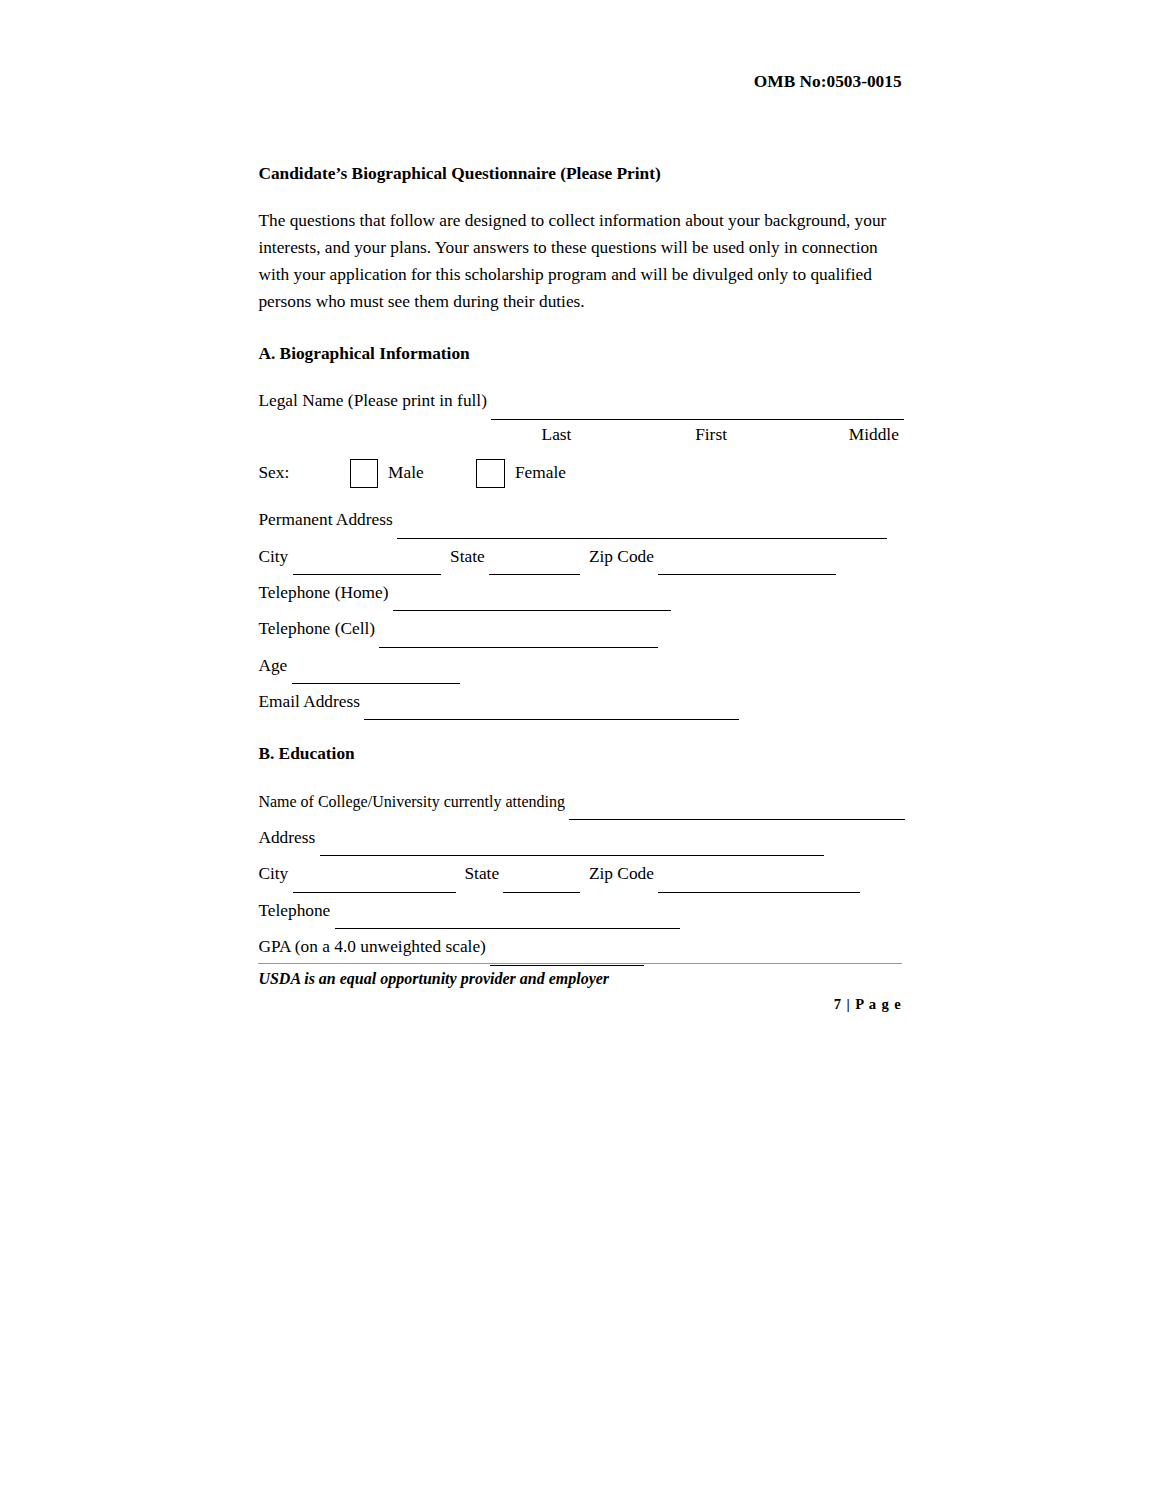OMB No:0503-0015
Candidate’s Biographical Questionnaire (Please Print)
The questions that follow are designed to collect information about your background, your interests, and your plans. Your answers to these questions will be used only in connection with your application for this scholarship program and will be divulged only to qualified persons who must see them during their duties.
A. Biographical Information
Legal Name (Please print in full)
Last
First
Middle
Sex:
Male
Female
Permanent Address
City State Zip Code
Telephone (Home)
Telephone (Cell)
Age
Email Address
B. Education
Name of College/University currently attending
Address
City State Zip Code
Telephone
GPA (on a 4.0 unweighted scale)
USDA is an equal opportunity provider and employer
7 | P a g e